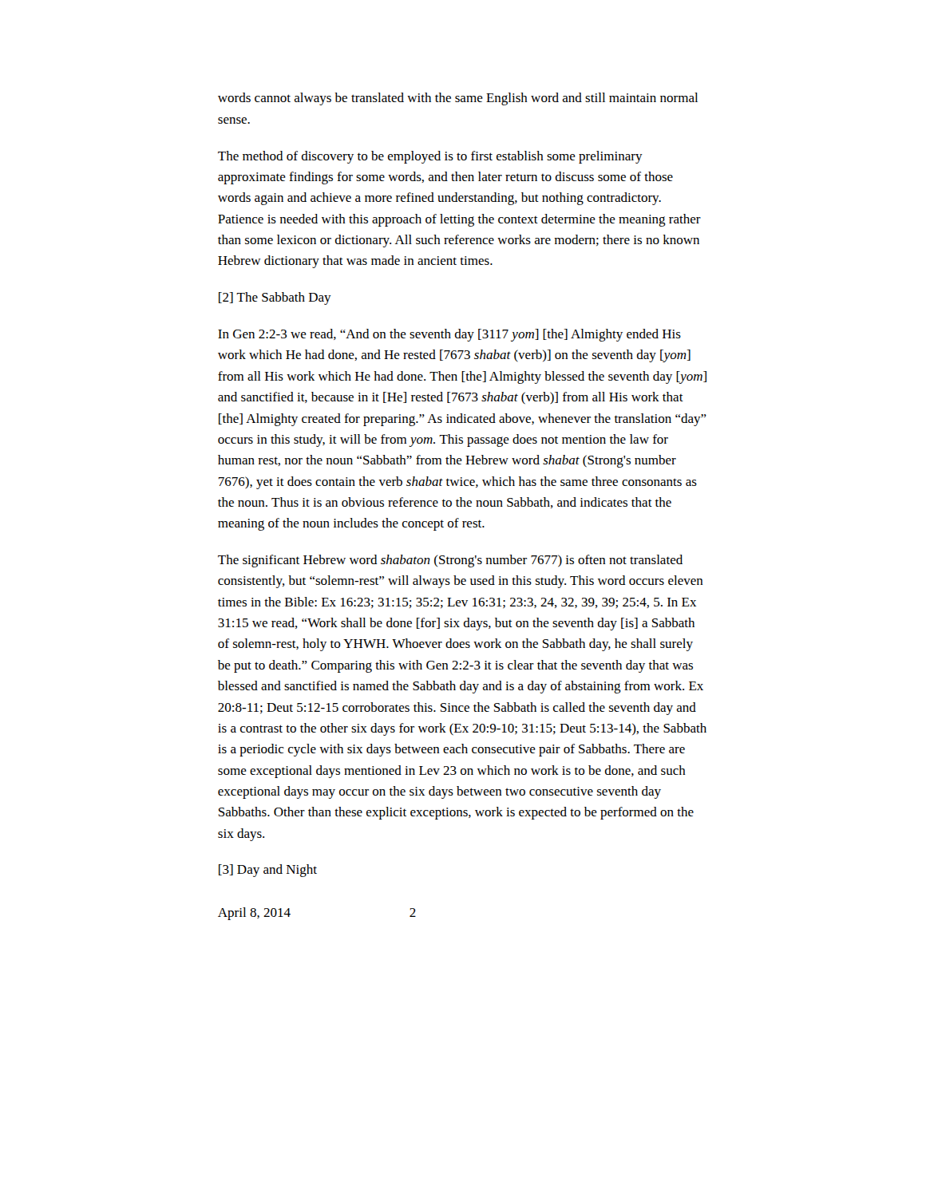words cannot always be translated with the same English word and still maintain normal sense.
The method of discovery to be employed is to first establish some preliminary approximate findings for some words, and then later return to discuss some of those words again and achieve a more refined understanding, but nothing contradictory. Patience is needed with this approach of letting the context determine the meaning rather than some lexicon or dictionary. All such reference works are modern; there is no known Hebrew dictionary that was made in ancient times.
[2] The Sabbath Day
In Gen 2:2-3 we read, “And on the seventh day [3117 yom] [the] Almighty ended His work which He had done, and He rested [7673 shabat (verb)] on the seventh day [yom] from all His work which He had done. Then [the] Almighty blessed the seventh day [yom] and sanctified it, because in it [He] rested [7673 shabat (verb)] from all His work that [the] Almighty created for preparing.” As indicated above, whenever the translation “day” occurs in this study, it will be from yom. This passage does not mention the law for human rest, nor the noun “Sabbath” from the Hebrew word shabat (Strong's number 7676), yet it does contain the verb shabat twice, which has the same three consonants as the noun. Thus it is an obvious reference to the noun Sabbath, and indicates that the meaning of the noun includes the concept of rest.
The significant Hebrew word shabaton (Strong's number 7677) is often not translated consistently, but “solemn-rest” will always be used in this study. This word occurs eleven times in the Bible: Ex 16:23; 31:15; 35:2; Lev 16:31; 23:3, 24, 32, 39, 39; 25:4, 5. In Ex 31:15 we read, “Work shall be done [for] six days, but on the seventh day [is] a Sabbath of solemn-rest, holy to YHWH. Whoever does work on the Sabbath day, he shall surely be put to death.” Comparing this with Gen 2:2-3 it is clear that the seventh day that was blessed and sanctified is named the Sabbath day and is a day of abstaining from work. Ex 20:8-11; Deut 5:12-15 corroborates this. Since the Sabbath is called the seventh day and is a contrast to the other six days for work (Ex 20:9-10; 31:15; Deut 5:13-14), the Sabbath is a periodic cycle with six days between each consecutive pair of Sabbaths. There are some exceptional days mentioned in Lev 23 on which no work is to be done, and such exceptional days may occur on the six days between two consecutive seventh day Sabbaths. Other than these explicit exceptions, work is expected to be performed on the six days.
[3] Day and Night
April 8, 20142